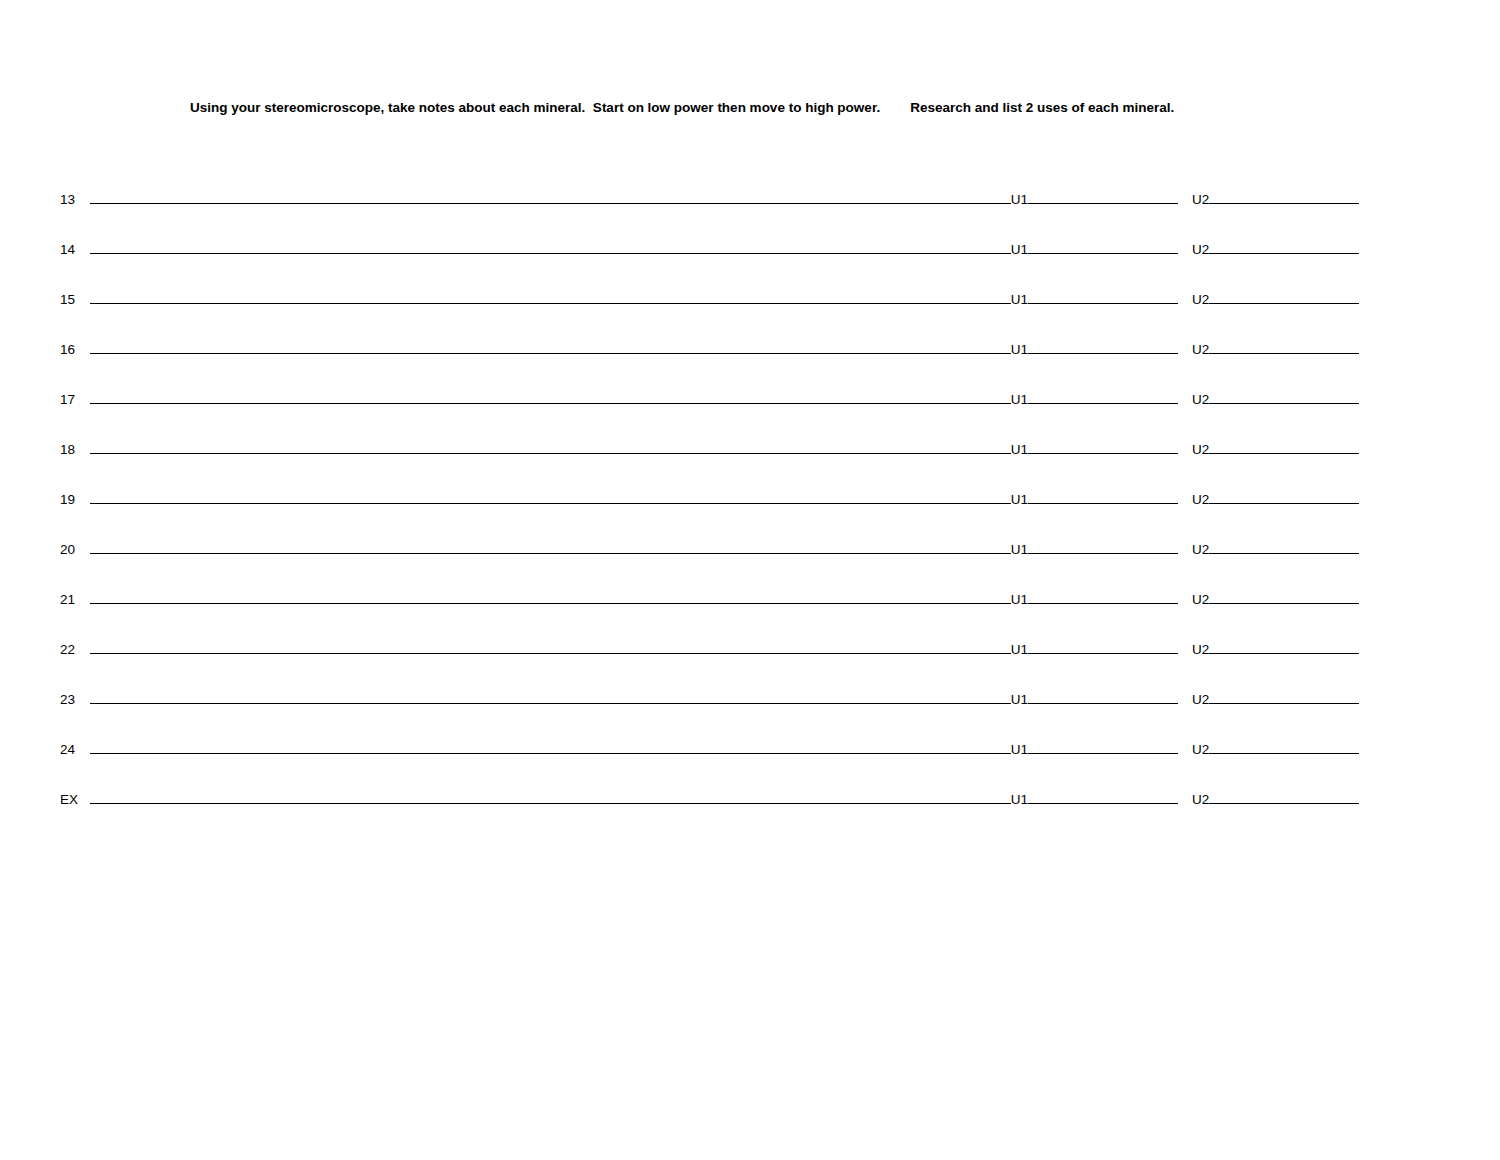Using your stereomicroscope, take notes about each mineral. Start on low power then move to high power. Research and list 2 uses of each mineral.
| 13 | | U1 U2 |
| 14 | | U1 U2 |
| 15 | | U1 U2 |
| 16 | | U1 U2 |
| 17 | | U1 U2 |
| 18 | | U1 U2 |
| 19 | | U1 U2 |
| 20 | | U1 U2 |
| 21 | | U1 U2 |
| 22 | | U1 U2 |
| 23 | | U1 U2 |
| 24 | | U1 U2 |
| EX | | U1 U2 |